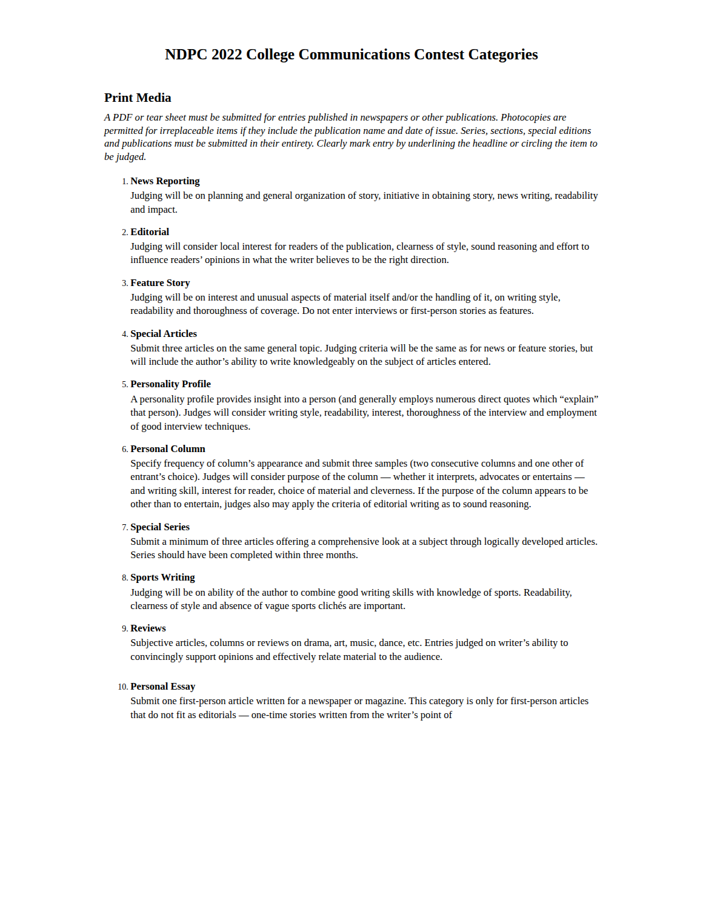NDPC 2022 College Communications Contest Categories
Print Media
A PDF or tear sheet must be submitted for entries published in newspapers or other publications. Photocopies are permitted for irreplaceable items if they include the publication name and date of issue. Series, sections, special editions and publications must be submitted in their entirety. Clearly mark entry by underlining the headline or circling the item to be judged.
News Reporting
Judging will be on planning and general organization of story, initiative in obtaining story, news writing, readability and impact.
Editorial
Judging will consider local interest for readers of the publication, clearness of style, sound reasoning and effort to influence readers’ opinions in what the writer believes to be the right direction.
Feature Story
Judging will be on interest and unusual aspects of material itself and/or the handling of it, on writing style, readability and thoroughness of coverage. Do not enter interviews or first-person stories as features.
Special Articles
Submit three articles on the same general topic. Judging criteria will be the same as for news or feature stories, but will include the author’s ability to write knowledgeably on the subject of articles entered.
Personality Profile
A personality profile provides insight into a person (and generally employs numerous direct quotes which “explain” that person). Judges will consider writing style, readability, interest, thoroughness of the interview and employment of good interview techniques.
Personal Column
Specify frequency of column’s appearance and submit three samples (two consecutive columns and one other of entrant’s choice). Judges will consider purpose of the column — whether it interprets, advocates or entertains — and writing skill, interest for reader, choice of material and cleverness. If the purpose of the column appears to be other than to entertain, judges also may apply the criteria of editorial writing as to sound reasoning.
Special Series
Submit a minimum of three articles offering a comprehensive look at a subject through logically developed articles. Series should have been completed within three months.
Sports Writing
Judging will be on ability of the author to combine good writing skills with knowledge of sports. Readability, clearness of style and absence of vague sports clichés are important.
Reviews
Subjective articles, columns or reviews on drama, art, music, dance, etc. Entries judged on writer’s ability to convincingly support opinions and effectively relate material to the audience.
Personal Essay
Submit one first-person article written for a newspaper or magazine. This category is only for first-person articles that do not fit as editorials — one-time stories written from the writer’s point of